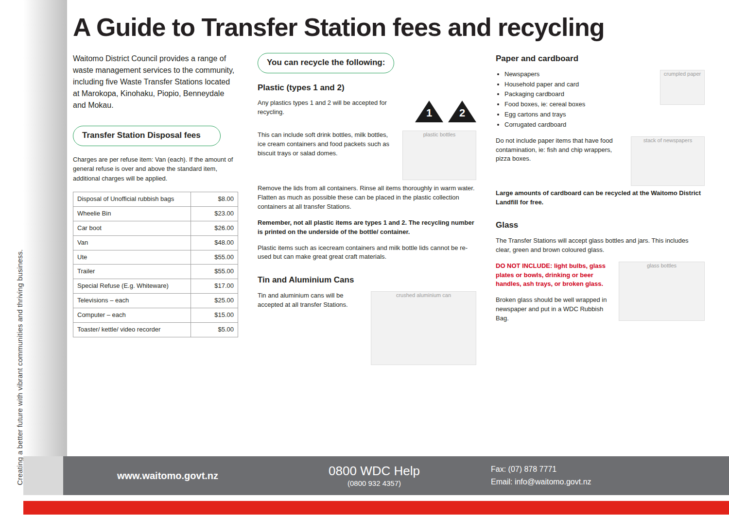Creating a better future with vibrant communities and thriving business.
A Guide to Transfer Station fees and recycling
Waitomo District Council provides a range of waste management services to the community, including five Waste Transfer Stations located at Marokopa, Kinohaku, Piopio, Benneydale and Mokau.
Transfer Station Disposal fees
Charges are per refuse item: Van (each). If the amount of general refuse is over and above the standard item, additional charges will be applied.
| Disposal of Unofficial rubbish bags | $8.00 |
| Wheelie Bin | $23.00 |
| Car boot | $26.00 |
| Van | $48.00 |
| Ute | $55.00 |
| Trailer | $55.00 |
| Special Refuse (E.g. Whiteware) | $17.00 |
| Televisions – each | $25.00 |
| Computer – each | $15.00 |
| Toaster/ kettle/ video recorder | $5.00 |
You can recycle the following:
Plastic (types 1 and 2)
1
2
Any plastics types 1 and 2 will be accepted for recycling.
plastic bottles
This can include soft drink bottles, milk bottles, ice cream containers and food packets such as biscuit trays or salad domes.
Remove the lids from all containers. Rinse all items thoroughly in warm water. Flatten as much as possible these can be placed in the plastic collection containers at all transfer Stations.
Remember, not all plastic items are types 1 and 2. The recycling number is printed on the underside of the bottle/ container.
Plastic items such as icecream containers and milk bottle lids cannot be re-used but can make great great craft materials.
Tin and Aluminium Cans
crushed aluminium can
Tin and aluminium cans will be accepted at all transfer Stations.
Paper and cardboard
crumpled paper
Newspapers
Household paper and card
Packaging cardboard
Food boxes, ie: cereal boxes
Egg cartons and trays
Corrugated cardboard
stack of newspapers
Do not include paper items that have food contamination, ie: fish and chip wrappers, pizza boxes.
Large amounts of cardboard can be recycled at the Waitomo District Landfill for free.
Glass
The Transfer Stations will accept glass bottles and jars. This includes clear, green and brown coloured glass.
glass bottles
DO NOT INCLUDE: light bulbs, glass plates or bowls, drinking or beer handles, ash trays, or broken glass.
Broken glass should be well wrapped in newspaper and put in a WDC Rubbish Bag.
www.waitomo.govt.nz
0800 WDC Help (0800 932 4357)
Fax: (07) 878 7771
Email: info@waitomo.govt.nz